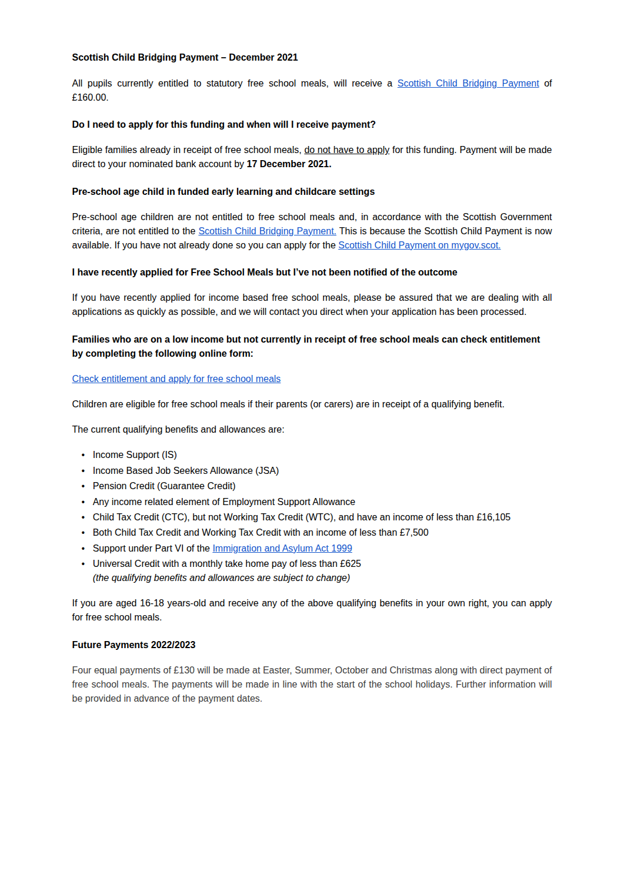Scottish Child Bridging Payment – December 2021
All pupils currently entitled to statutory free school meals, will receive a Scottish Child Bridging Payment of £160.00.
Do I need to apply for this funding and when will I receive payment?
Eligible families already in receipt of free school meals, do not have to apply for this funding. Payment will be made direct to your nominated bank account by 17 December 2021.
Pre-school age child in funded early learning and childcare settings
Pre-school age children are not entitled to free school meals and, in accordance with the Scottish Government criteria, are not entitled to the Scottish Child Bridging Payment. This is because the Scottish Child Payment is now available. If you have not already done so you can apply for the Scottish Child Payment on mygov.scot.
I have recently applied for Free School Meals but I’ve not been notified of the outcome
If you have recently applied for income based free school meals, please be assured that we are dealing with all applications as quickly as possible, and we will contact you direct when your application has been processed.
Families who are on a low income but not currently in receipt of free school meals can check entitlement by completing the following online form:
Check entitlement and apply for free school meals
Children are eligible for free school meals if their parents (or carers) are in receipt of a qualifying benefit.
The current qualifying benefits and allowances are:
Income Support (IS)
Income Based Job Seekers Allowance (JSA)
Pension Credit (Guarantee Credit)
Any income related element of Employment Support Allowance
Child Tax Credit (CTC), but not Working Tax Credit (WTC), and have an income of less than £16,105
Both Child Tax Credit and Working Tax Credit with an income of less than £7,500
Support under Part VI of the Immigration and Asylum Act 1999
Universal Credit with a monthly take home pay of less than £625
(the qualifying benefits and allowances are subject to change)
If you are aged 16-18 years-old and receive any of the above qualifying benefits in your own right, you can apply for free school meals.
Future Payments 2022/2023
Four equal payments of £130 will be made at Easter, Summer, October and Christmas along with direct payment of free school meals. The payments will be made in line with the start of the school holidays. Further information will be provided in advance of the payment dates.